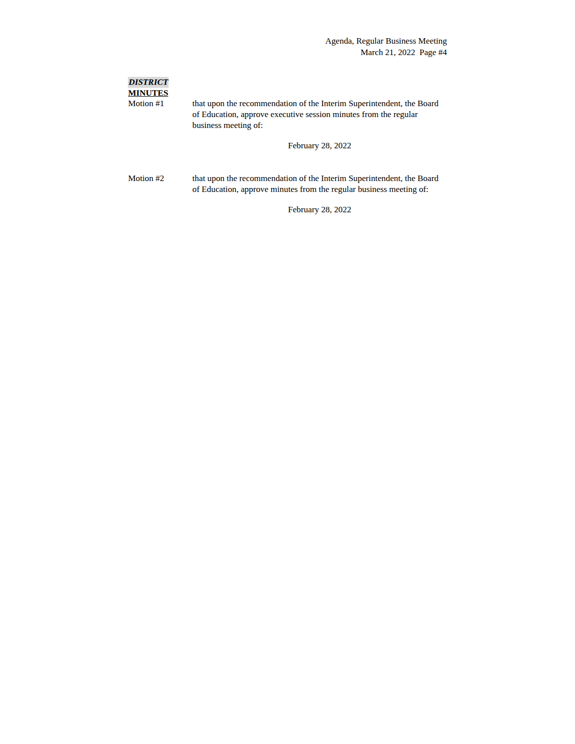Agenda, Regular Business Meeting
March 21, 2022 Page #4
DISTRICT
MINUTES
| Motion #1 | that upon the recommendation of the Interim Superintendent, the Board of Education, approve executive session minutes from the regular business meeting of: February 28, 2022 |
| Motion #2 | that upon the recommendation of the Interim Superintendent, the Board of Education, approve minutes from the regular business meeting of: February 28, 2022 |